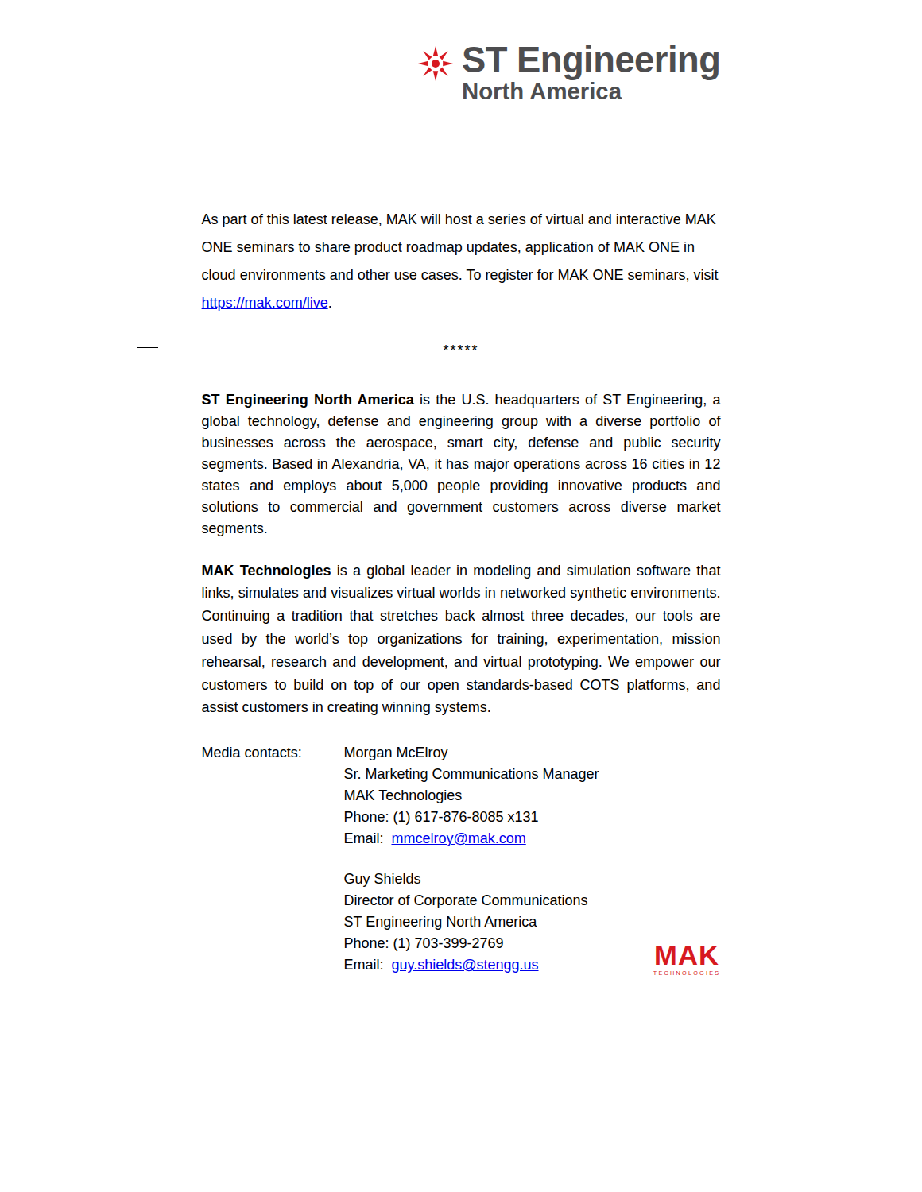ST Engineering
North America
As part of this latest release, MAK will host a series of virtual and interactive MAK ONE seminars to share product roadmap updates, application of MAK ONE in cloud environments and other use cases. To register for MAK ONE seminars, visit https://mak.com/live.
*****
ST Engineering North America is the U.S. headquarters of ST Engineering, a global technology, defense and engineering group with a diverse portfolio of businesses across the aerospace, smart city, defense and public security segments. Based in Alexandria, VA, it has major operations across 16 cities in 12 states and employs about 5,000 people providing innovative products and solutions to commercial and government customers across diverse market segments.
MAK Technologies is a global leader in modeling and simulation software that links, simulates and visualizes virtual worlds in networked synthetic environments. Continuing a tradition that stretches back almost three decades, our tools are used by the world’s top organizations for training, experimentation, mission rehearsal, research and development, and virtual prototyping. We empower our customers to build on top of our open standards-based COTS platforms, and assist customers in creating winning systems.
Media contacts:
Morgan McElroy
Sr. Marketing Communications Manager
MAK Technologies
Phone: (1) 617-876-8085 x131
Email: mmcelroy@mak.com
Guy Shields
Director of Corporate Communications
ST Engineering North America
Phone: (1) 703-399-2769
Email: guy.shields@stengg.us
MAK
TECHNOLOGIES